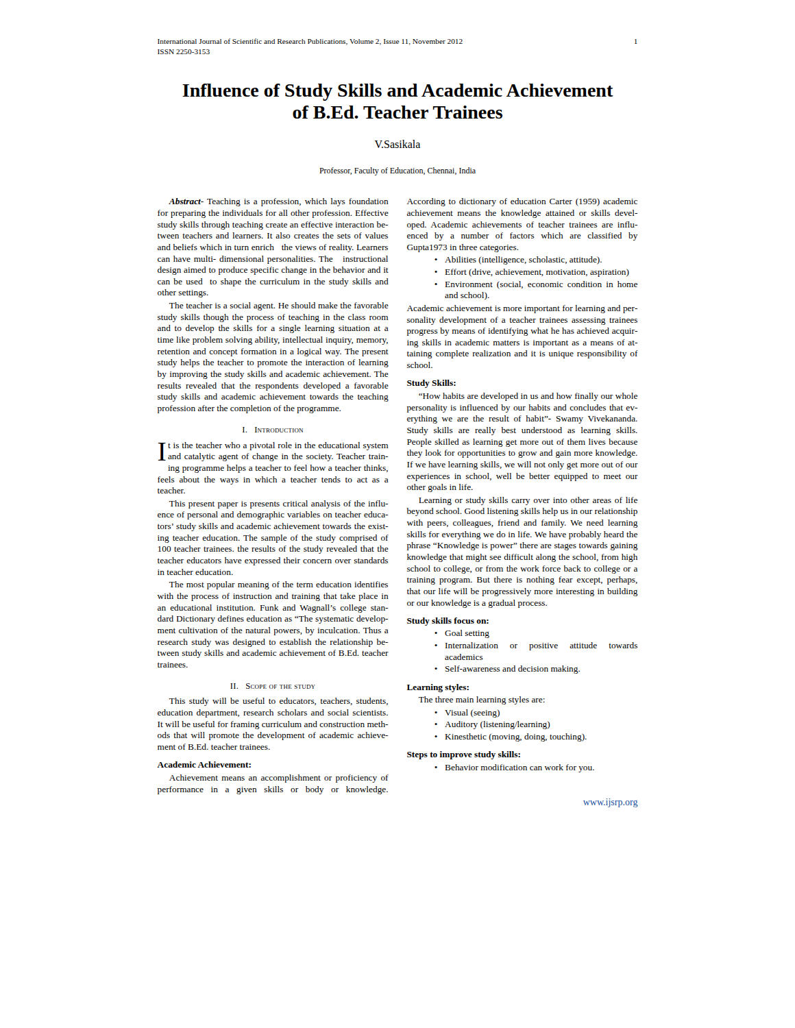International Journal of Scientific and Research Publications, Volume 2, Issue 11, November 2012
ISSN 2250-3153 1
Influence of Study Skills and Academic Achievement of B.Ed. Teacher Trainees
V.Sasikala
Professor, Faculty of Education, Chennai, India
Abstract- Teaching is a profession, which lays foundation for preparing the individuals for all other profession. Effective study skills through teaching create an effective interaction between teachers and learners. It also creates the sets of values and beliefs which in turn enrich the views of reality. Learners can have multi- dimensional personalities. The instructional design aimed to produce specific change in the behavior and it can be used to shape the curriculum in the study skills and other settings.
The teacher is a social agent. He should make the favorable study skills though the process of teaching in the class room and to develop the skills for a single learning situation at a time like problem solving ability, intellectual inquiry, memory, retention and concept formation in a logical way. The present study helps the teacher to promote the interaction of learning by improving the study skills and academic achievement. The results revealed that the respondents developed a favorable study skills and academic achievement towards the teaching profession after the completion of the programme.
I. Introduction
It is the teacher who a pivotal role in the educational system and catalytic agent of change in the society. Teacher training programme helps a teacher to feel how a teacher thinks, feels about the ways in which a teacher tends to act as a teacher.
This present paper is presents critical analysis of the influence of personal and demographic variables on teacher educators’ study skills and academic achievement towards the existing teacher education. The sample of the study comprised of 100 teacher trainees. the results of the study revealed that the teacher educators have expressed their concern over standards in teacher education.
The most popular meaning of the term education identifies with the process of instruction and training that take place in an educational institution. Funk and Wagnall’s college standard Dictionary defines education as “The systematic development cultivation of the natural powers, by inculcation. Thus a research study was designed to establish the relationship between study skills and academic achievement of B.Ed. teacher trainees.
II. Scope of the study
This study will be useful to educators, teachers, students, education department, research scholars and social scientists. It will be useful for framing curriculum and construction methods that will promote the development of academic achievement of B.Ed. teacher trainees.
Academic Achievement:
Achievement means an accomplishment or proficiency of performance in a given skills or body or knowledge. According to dictionary of education Carter (1959) academic achievement means the knowledge attained or skills developed. Academic achievements of teacher trainees are influenced by a number of factors which are classified by Gupta1973 in three categories.
Abilities (intelligence, scholastic, attitude).
Effort (drive, achievement, motivation, aspiration)
Environment (social, economic condition in home and school).
Academic achievement is more important for learning and personality development of a teacher trainees assessing trainees progress by means of identifying what he has achieved acquiring skills in academic matters is important as a means of attaining complete realization and it is unique responsibility of school.
Study Skills:
“How habits are developed in us and how finally our whole personality is influenced by our habits and concludes that everything we are the result of habit”- Swamy Vivekananda. Study skills are really best understood as learning skills. People skilled as learning get more out of them lives because they look for opportunities to grow and gain more knowledge. If we have learning skills, we will not only get more out of our experiences in school, well be better equipped to meet our other goals in life.
Learning or study skills carry over into other areas of life beyond school. Good listening skills help us in our relationship with peers, colleagues, friend and family. We need learning skills for everything we do in life. We have probably heard the phrase “Knowledge is power” there are stages towards gaining knowledge that might see difficult along the school, from high school to college, or from the work force back to college or a training program. But there is nothing fear except, perhaps, that our life will be progressively more interesting in building or our knowledge is a gradual process.
Study skills focus on:
Goal setting
Internalization or positive attitude towards academics
Self-awareness and decision making.
Learning styles:
The three main learning styles are:
Visual (seeing)
Auditory (listening/learning)
Kinesthetic (moving, doing, touching).
Steps to improve study skills:
Behavior modification can work for you.
www.ijsrp.org